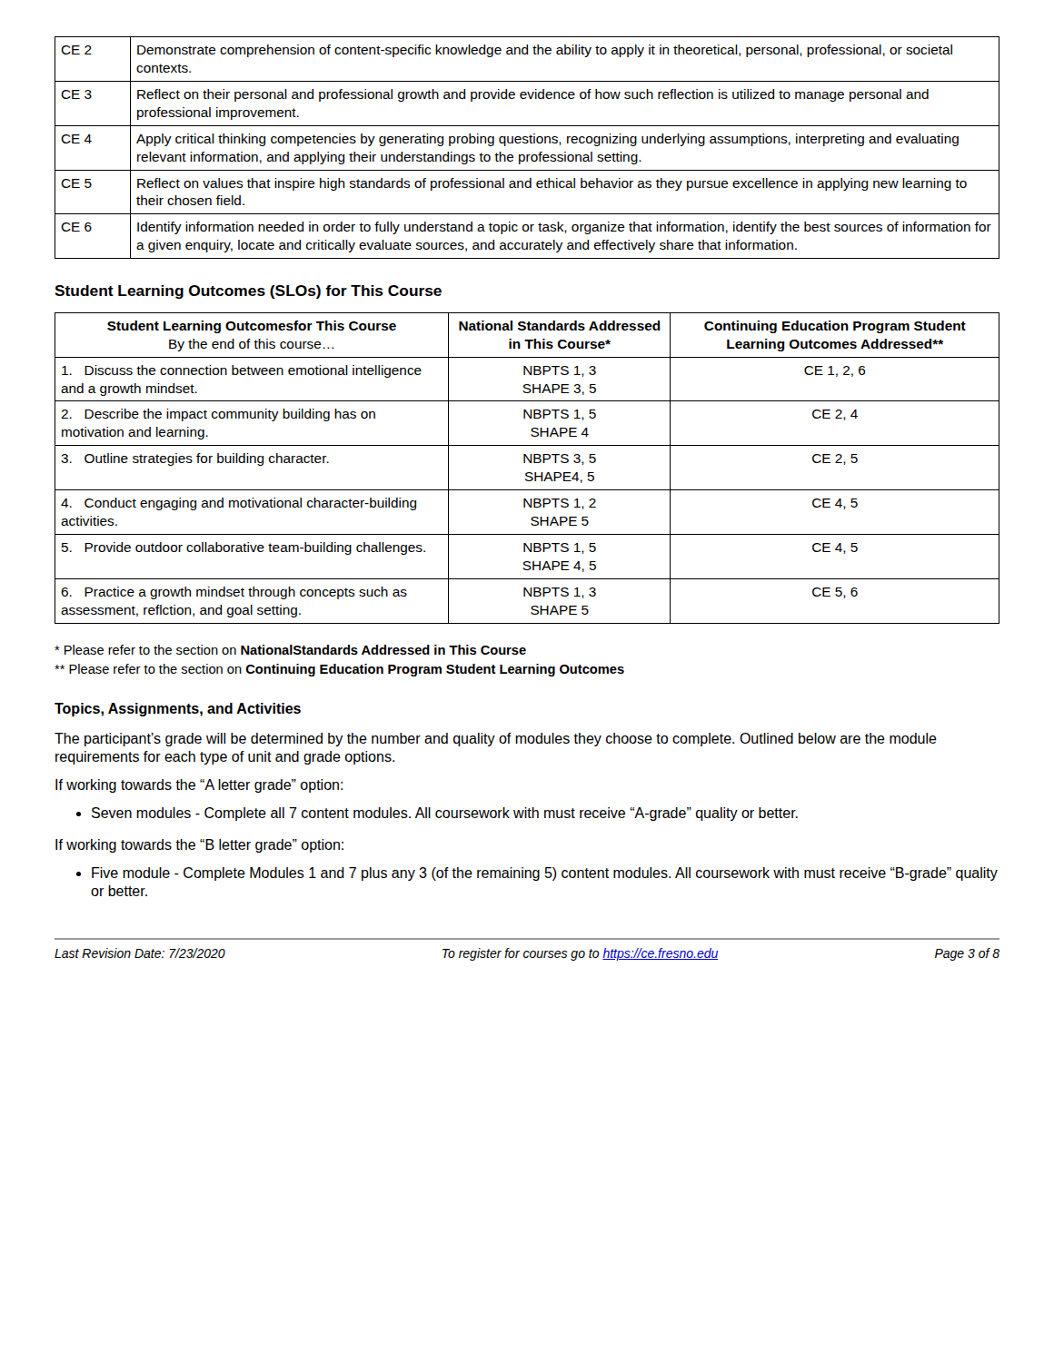| CE 2 | Demonstrate comprehension of content-specific knowledge and the ability to apply it in theoretical, personal, professional, or societal contexts. |
| CE 3 | Reflect on their personal and professional growth and provide evidence of how such reflection is utilized to manage personal and professional improvement. |
| CE 4 | Apply critical thinking competencies by generating probing questions, recognizing underlying assumptions, interpreting and evaluating relevant information, and applying their understandings to the professional setting. |
| CE 5 | Reflect on values that inspire high standards of professional and ethical behavior as they pursue excellence in applying new learning to their chosen field. |
| CE 6 | Identify information needed in order to fully understand a topic or task, organize that information, identify the best sources of information for a given enquiry, locate and critically evaluate sources, and accurately and effectively share that information. |
Student Learning Outcomes (SLOs) for This Course
| Student Learning Outcomesfor This Course By the end of this course… | National Standards Addressed in This Course* | Continuing Education Program Student Learning Outcomes Addressed** |
| --- | --- | --- |
| 1. Discuss the connection between emotional intelligence and a growth mindset. | NBPTS 1, 3 SHAPE 3, 5 | CE 1, 2, 6 |
| 2. Describe the impact community building has on motivation and learning. | NBPTS 1, 5 SHAPE 4 | CE 2, 4 |
| 3. Outline strategies for building character. | NBPTS 3, 5 SHAPE4, 5 | CE 2, 5 |
| 4. Conduct engaging and motivational character-building activities. | NBPTS 1, 2 SHAPE 5 | CE 4, 5 |
| 5. Provide outdoor collaborative team-building challenges. | NBPTS 1, 5 SHAPE 4, 5 | CE 4, 5 |
| 6. Practice a growth mindset through concepts such as assessment, reflction, and goal setting. | NBPTS 1, 3 SHAPE 5 | CE 5, 6 |
* Please refer to the section on NationalStandards Addressed in This Course
** Please refer to the section on Continuing Education Program Student Learning Outcomes
Topics, Assignments, and Activities
The participant’s grade will be determined by the number and quality of modules they choose to complete. Outlined below are the module requirements for each type of unit and grade options.
If working towards the “A letter grade” option:
Seven modules - Complete all 7 content modules. All coursework with must receive “A-grade” quality or better.
If working towards the “B letter grade” option:
Five module - Complete Modules 1 and 7 plus any 3 (of the remaining 5) content modules. All coursework with must receive “B-grade” quality or better.
Last Revision Date: 7/23/2020 To register for courses go to https://ce.fresno.edu Page 3 of 8